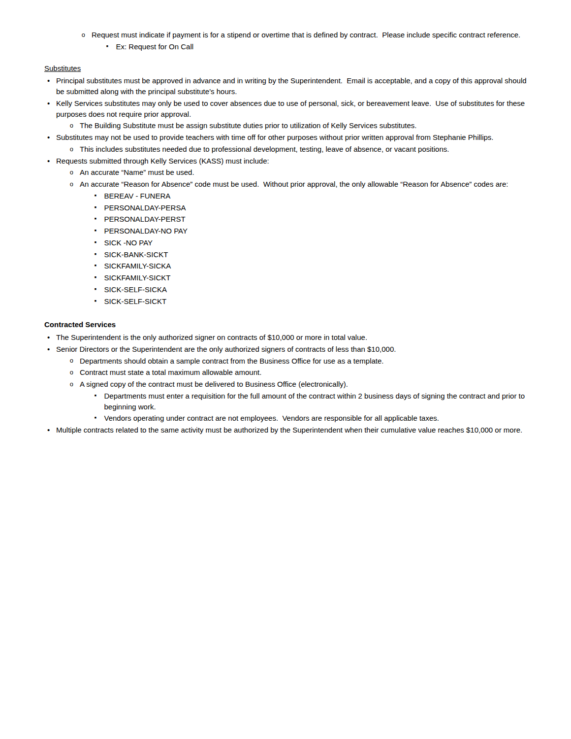Request must indicate if payment is for a stipend or overtime that is defined by contract. Please include specific contract reference.
Ex: Request for On Call
Substitutes
Principal substitutes must be approved in advance and in writing by the Superintendent. Email is acceptable, and a copy of this approval should be submitted along with the principal substitute’s hours.
Kelly Services substitutes may only be used to cover absences due to use of personal, sick, or bereavement leave. Use of substitutes for these purposes does not require prior approval.
The Building Substitute must be assign substitute duties prior to utilization of Kelly Services substitutes.
Substitutes may not be used to provide teachers with time off for other purposes without prior written approval from Stephanie Phillips.
This includes substitutes needed due to professional development, testing, leave of absence, or vacant positions.
Requests submitted through Kelly Services (KASS) must include:
An accurate “Name” must be used.
An accurate “Reason for Absence” code must be used. Without prior approval, the only allowable “Reason for Absence” codes are:
BEREAV - FUNERA
PERSONALDAY-PERSA
PERSONALDAY-PERST
PERSONALDAY-NO PAY
SICK -NO PAY
SICK-BANK-SICKT
SICKFAMILY-SICKA
SICKFAMILY-SICKT
SICK-SELF-SICKA
SICK-SELF-SICKT
Contracted Services
The Superintendent is the only authorized signer on contracts of $10,000 or more in total value.
Senior Directors or the Superintendent are the only authorized signers of contracts of less than $10,000.
Departments should obtain a sample contract from the Business Office for use as a template.
Contract must state a total maximum allowable amount.
A signed copy of the contract must be delivered to Business Office (electronically).
Departments must enter a requisition for the full amount of the contract within 2 business days of signing the contract and prior to beginning work.
Vendors operating under contract are not employees. Vendors are responsible for all applicable taxes.
Multiple contracts related to the same activity must be authorized by the Superintendent when their cumulative value reaches $10,000 or more.